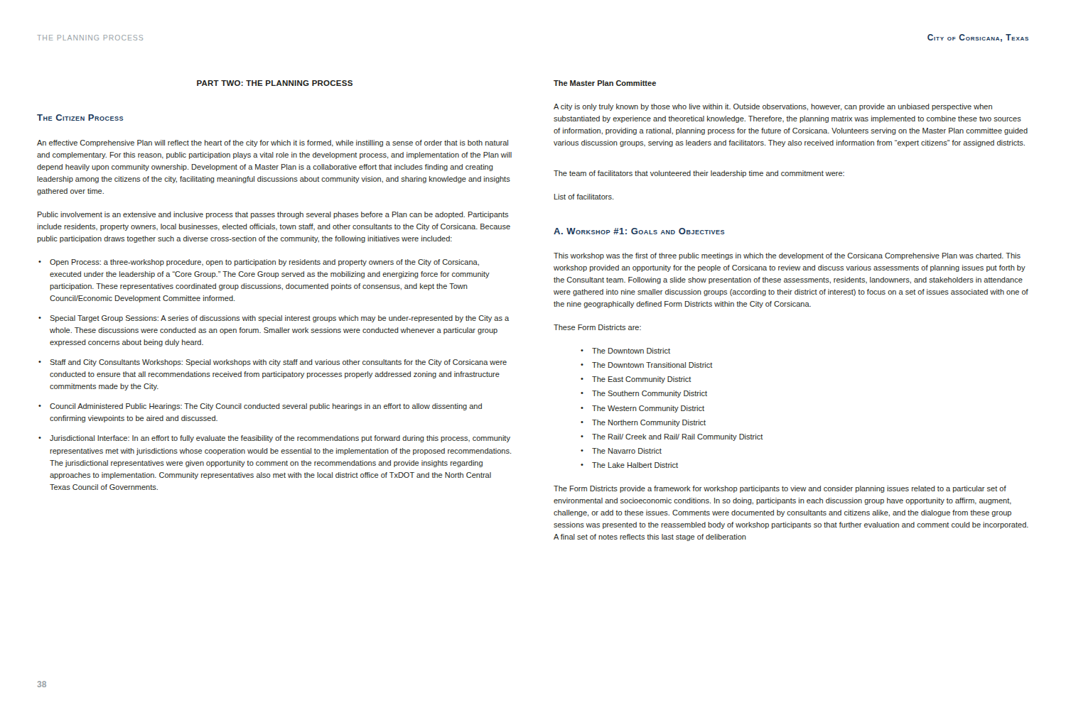The Planning Process
City of Corsicana, Texas
Part Two: The Planning Process
The Citizen Process
An effective Comprehensive Plan will reflect the heart of the city for which it is formed, while instilling a sense of order that is both natural and complementary. For this reason, public participation plays a vital role in the development process, and implementation of the Plan will depend heavily upon community ownership. Development of a Master Plan is a collaborative effort that includes finding and creating leadership among the citizens of the city, facilitating meaningful discussions about community vision, and sharing knowledge and insights gathered over time.
Public involvement is an extensive and inclusive process that passes through several phases before a Plan can be adopted. Participants include residents, property owners, local businesses, elected officials, town staff, and other consultants to the City of Corsicana. Because public participation draws together such a diverse cross-section of the community, the following initiatives were included:
Open Process: a three-workshop procedure, open to participation by residents and property owners of the City of Corsicana, executed under the leadership of a “Core Group.” The Core Group served as the mobilizing and energizing force for community participation. These representatives coordinated group discussions, documented points of consensus, and kept the Town Council/Economic Development Committee informed.
Special Target Group Sessions: A series of discussions with special interest groups which may be under-represented by the City as a whole. These discussions were conducted as an open forum. Smaller work sessions were conducted whenever a particular group expressed concerns about being duly heard.
Staff and City Consultants Workshops: Special workshops with city staff and various other consultants for the City of Corsicana were conducted to ensure that all recommendations received from participatory processes properly addressed zoning and infrastructure commitments made by the City.
Council Administered Public Hearings: The City Council conducted several public hearings in an effort to allow dissenting and confirming viewpoints to be aired and discussed.
Jurisdictional Interface: In an effort to fully evaluate the feasibility of the recommendations put forward during this process, community representatives met with jurisdictions whose cooperation would be essential to the implementation of the proposed recommendations. The jurisdictional representatives were given opportunity to comment on the recommendations and provide insights regarding approaches to implementation. Community representatives also met with the local district office of TxDOT and the North Central Texas Council of Governments.
The Master Plan Committee
A city is only truly known by those who live within it. Outside observations, however, can provide an unbiased perspective when substantiated by experience and theoretical knowledge. Therefore, the planning matrix was implemented to combine these two sources of information, providing a rational, planning process for the future of Corsicana. Volunteers serving on the Master Plan committee guided various discussion groups, serving as leaders and facilitators. They also received information from “expert citizens” for assigned districts.
The team of facilitators that volunteered their leadership time and commitment were:
List of facilitators.
A. Workshop #1: Goals and Objectives
This workshop was the first of three public meetings in which the development of the Corsicana Comprehensive Plan was charted. This workshop provided an opportunity for the people of Corsicana to review and discuss various assessments of planning issues put forth by the Consultant team. Following a slide show presentation of these assessments, residents, landowners, and stakeholders in attendance were gathered into nine smaller discussion groups (according to their district of interest) to focus on a set of issues associated with one of the nine geographically defined Form Districts within the City of Corsicana.
These Form Districts are:
The Downtown District
The Downtown Transitional District
The East Community District
The Southern Community District
The Western Community District
The Northern Community District
The Rail/ Creek and Rail/ Rail Community District
The Navarro District
The Lake Halbert District
The Form Districts provide a framework for workshop participants to view and consider planning issues related to a particular set of environmental and socioeconomic conditions. In so doing, participants in each discussion group have opportunity to affirm, augment, challenge, or add to these issues. Comments were documented by consultants and citizens alike, and the dialogue from these group sessions was presented to the reassembled body of workshop participants so that further evaluation and comment could be incorporated. A final set of notes reflects this last stage of deliberation
38